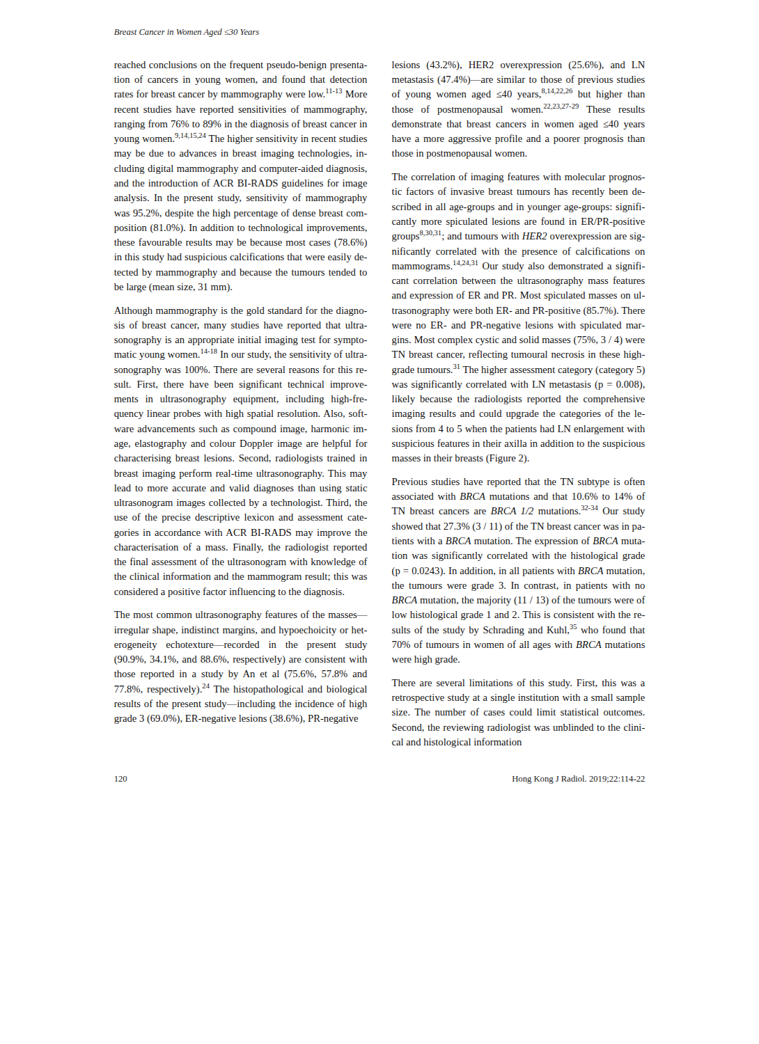Breast Cancer in Women Aged ≤30 Years
reached conclusions on the frequent pseudo-benign presentation of cancers in young women, and found that detection rates for breast cancer by mammography were low.11-13 More recent studies have reported sensitivities of mammography, ranging from 76% to 89% in the diagnosis of breast cancer in young women.9,14,15,24 The higher sensitivity in recent studies may be due to advances in breast imaging technologies, including digital mammography and computer-aided diagnosis, and the introduction of ACR BI-RADS guidelines for image analysis. In the present study, sensitivity of mammography was 95.2%, despite the high percentage of dense breast composition (81.0%). In addition to technological improvements, these favourable results may be because most cases (78.6%) in this study had suspicious calcifications that were easily detected by mammography and because the tumours tended to be large (mean size, 31 mm).
Although mammography is the gold standard for the diagnosis of breast cancer, many studies have reported that ultrasonography is an appropriate initial imaging test for symptomatic young women.14-18 In our study, the sensitivity of ultrasonography was 100%. There are several reasons for this result. First, there have been significant technical improvements in ultrasonography equipment, including high-frequency linear probes with high spatial resolution. Also, software advancements such as compound image, harmonic image, elastography and colour Doppler image are helpful for characterising breast lesions. Second, radiologists trained in breast imaging perform real-time ultrasonography. This may lead to more accurate and valid diagnoses than using static ultrasonogram images collected by a technologist. Third, the use of the precise descriptive lexicon and assessment categories in accordance with ACR BI-RADS may improve the characterisation of a mass. Finally, the radiologist reported the final assessment of the ultrasonogram with knowledge of the clinical information and the mammogram result; this was considered a positive factor influencing to the diagnosis.
The most common ultrasonography features of the masses—irregular shape, indistinct margins, and hypoechoicity or heterogeneity echotexture—recorded in the present study (90.9%, 34.1%, and 88.6%, respectively) are consistent with those reported in a study by An et al (75.6%, 57.8% and 77.8%, respectively).24 The histopathological and biological results of the present study—including the incidence of high grade 3 (69.0%), ER-negative lesions (38.6%), PR-negative
lesions (43.2%), HER2 overexpression (25.6%), and LN metastasis (47.4%)—are similar to those of previous studies of young women aged ≤40 years,8,14,22,26 but higher than those of postmenopausal women.22,23,27-29 These results demonstrate that breast cancers in women aged ≤40 years have a more aggressive profile and a poorer prognosis than those in postmenopausal women.
The correlation of imaging features with molecular prognostic factors of invasive breast tumours has recently been described in all age-groups and in younger age-groups: significantly more spiculated lesions are found in ER/PR-positive groups8,30,31; and tumours with HER2 overexpression are significantly correlated with the presence of calcifications on mammograms.14,24,31 Our study also demonstrated a significant correlation between the ultrasonography mass features and expression of ER and PR. Most spiculated masses on ultrasonography were both ER- and PR-positive (85.7%). There were no ER- and PR-negative lesions with spiculated margins. Most complex cystic and solid masses (75%, 3 / 4) were TN breast cancer, reflecting tumoural necrosis in these high-grade tumours.31 The higher assessment category (category 5) was significantly correlated with LN metastasis (p = 0.008), likely because the radiologists reported the comprehensive imaging results and could upgrade the categories of the lesions from 4 to 5 when the patients had LN enlargement with suspicious features in their axilla in addition to the suspicious masses in their breasts (Figure 2).
Previous studies have reported that the TN subtype is often associated with BRCA mutations and that 10.6% to 14% of TN breast cancers are BRCA 1/2 mutations.32-34 Our study showed that 27.3% (3 / 11) of the TN breast cancer was in patients with a BRCA mutation. The expression of BRCA mutation was significantly correlated with the histological grade (p = 0.0243). In addition, in all patients with BRCA mutation, the tumours were grade 3. In contrast, in patients with no BRCA mutation, the majority (11 / 13) of the tumours were of low histological grade 1 and 2. This is consistent with the results of the study by Schrading and Kuhl,35 who found that 70% of tumours in women of all ages with BRCA mutations were high grade.
There are several limitations of this study. First, this was a retrospective study at a single institution with a small sample size. The number of cases could limit statistical outcomes. Second, the reviewing radiologist was unblinded to the clinical and histological information
120 Hong Kong J Radiol. 2019;22:114-22